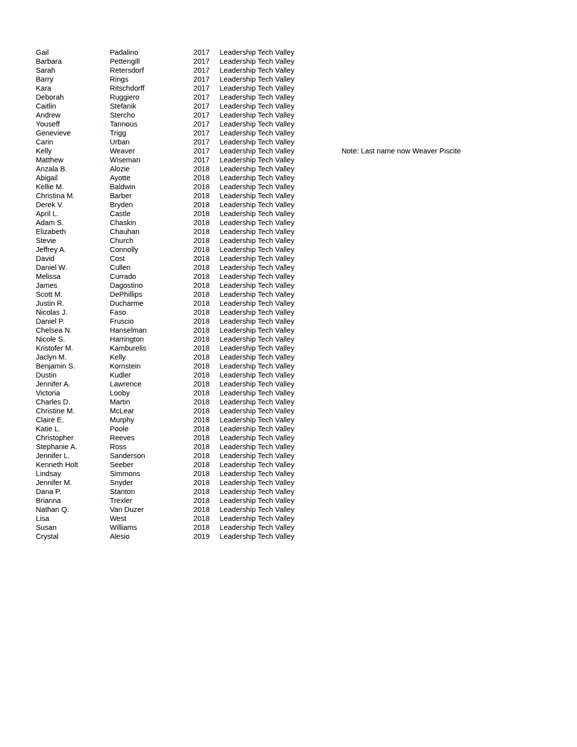| Gail | Padalino | 2017 | Leadership Tech Valley | |
| Barbara | Pettengill | 2017 | Leadership Tech Valley | |
| Sarah | Retersdorf | 2017 | Leadership Tech Valley | |
| Barry | Rings | 2017 | Leadership Tech Valley | |
| Kara | Ritschdorff | 2017 | Leadership Tech Valley | |
| Deborah | Ruggiero | 2017 | Leadership Tech Valley | |
| Caitlin | Stefanik | 2017 | Leadership Tech Valley | |
| Andrew | Stercho | 2017 | Leadership Tech Valley | |
| Youseff | Tannous | 2017 | Leadership Tech Valley | |
| Genevieve | Trigg | 2017 | Leadership Tech Valley | |
| Carin | Urban | 2017 | Leadership Tech Valley | |
| Kelly | Weaver | 2017 | Leadership Tech Valley | Note: Last name now Weaver Piscite |
| Matthew | Wiseman | 2017 | Leadership Tech Valley | |
| Anzala B. | Alozie | 2018 | Leadership Tech Valley | |
| Abigail | Ayotte | 2018 | Leadership Tech Valley | |
| Kellie M. | Baldwin | 2018 | Leadership Tech Valley | |
| Christina M. | Barber | 2018 | Leadership Tech Valley | |
| Derek V. | Bryden | 2018 | Leadership Tech Valley | |
| April L. | Castle | 2018 | Leadership Tech Valley | |
| Adam S. | Chaskin | 2018 | Leadership Tech Valley | |
| Elizabeth | Chauhan | 2018 | Leadership Tech Valley | |
| Stevie | Church | 2018 | Leadership Tech Valley | |
| Jeffrey A. | Connolly | 2018 | Leadership Tech Valley | |
| David | Cost | 2018 | Leadership Tech Valley | |
| Daniel W. | Cullen | 2018 | Leadership Tech Valley | |
| Melissa | Currado | 2018 | Leadership Tech Valley | |
| James | Dagostino | 2018 | Leadership Tech Valley | |
| Scott M. | DePhillips | 2018 | Leadership Tech Valley | |
| Justin R. | Ducharme | 2018 | Leadership Tech Valley | |
| Nicolas J. | Faso | 2018 | Leadership Tech Valley | |
| Daniel P. | Fruscio | 2018 | Leadership Tech Valley | |
| Chelsea N. | Hanselman | 2018 | Leadership Tech Valley | |
| Nicole S. | Harrington | 2018 | Leadership Tech Valley | |
| Kristofer M. | Kamburelis | 2018 | Leadership Tech Valley | |
| Jaclyn M. | Kelly | 2018 | Leadership Tech Valley | |
| Benjamin S. | Kornstein | 2018 | Leadership Tech Valley | |
| Dustin | Kudler | 2018 | Leadership Tech Valley | |
| Jennifer A. | Lawrence | 2018 | Leadership Tech Valley | |
| Victoria | Looby | 2018 | Leadership Tech Valley | |
| Charles D. | Martin | 2018 | Leadership Tech Valley | |
| Christine M. | McLear | 2018 | Leadership Tech Valley | |
| Claire E. | Murphy | 2018 | Leadership Tech Valley | |
| Katie L. | Poole | 2018 | Leadership Tech Valley | |
| Christopher | Reeves | 2018 | Leadership Tech Valley | |
| Stephanie A. | Ross | 2018 | Leadership Tech Valley | |
| Jennifer L. | Sanderson | 2018 | Leadership Tech Valley | |
| Kenneth Holt | Seeber | 2018 | Leadership Tech Valley | |
| Lindsay | Simmons | 2018 | Leadership Tech Valley | |
| Jennifer M. | Snyder | 2018 | Leadership Tech Valley | |
| Dana P. | Stanton | 2018 | Leadership Tech Valley | |
| Brianna | Trexler | 2018 | Leadership Tech Valley | |
| Nathan Q. | Van Duzer | 2018 | Leadership Tech Valley | |
| Lisa | West | 2018 | Leadership Tech Valley | |
| Susan | Williams | 2018 | Leadership Tech Valley | |
| Crystal | Alesio | 2019 | Leadership Tech Valley | |